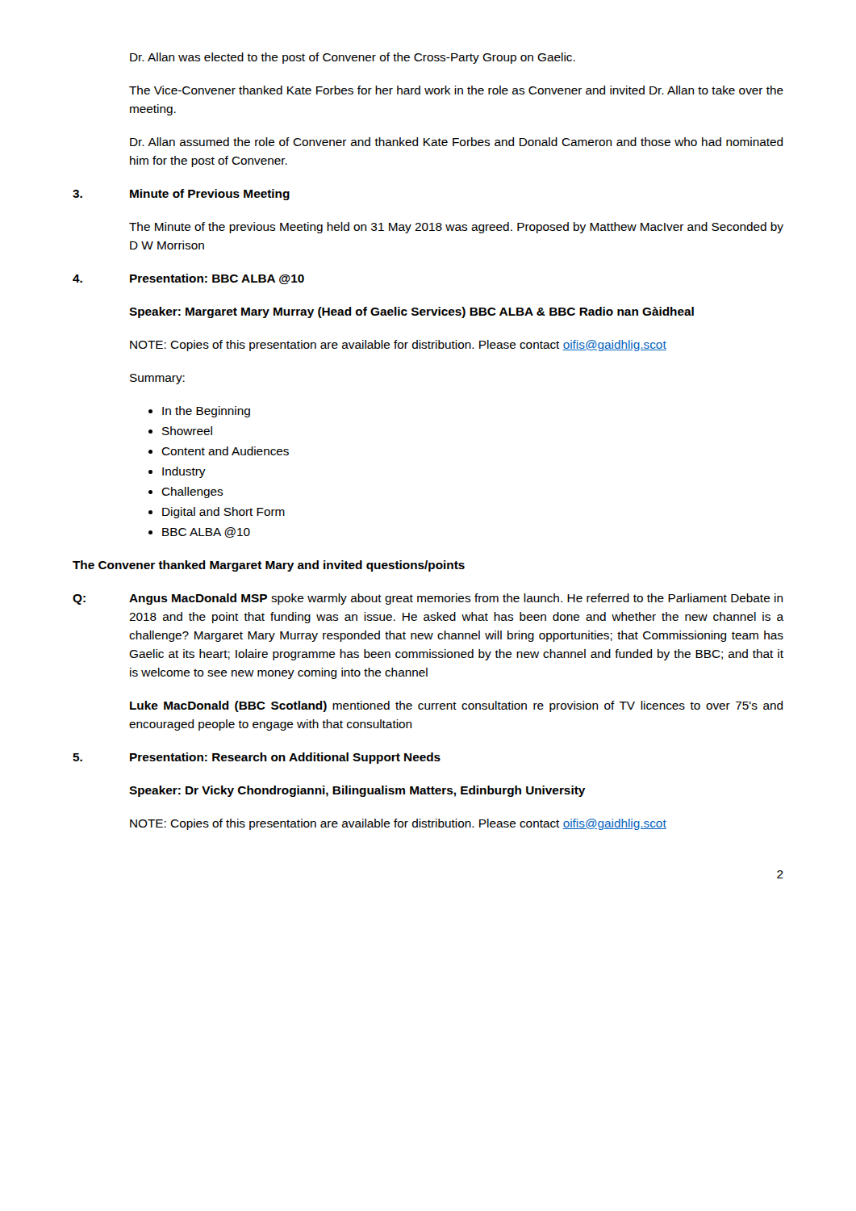Dr. Allan was elected to the post of Convener of the Cross-Party Group on Gaelic.
The Vice-Convener thanked Kate Forbes for her hard work in the role as Convener and invited Dr. Allan to take over the meeting.
Dr. Allan assumed the role of Convener and thanked Kate Forbes and Donald Cameron and those who had nominated him for the post of Convener.
3.
Minute of Previous Meeting
The Minute of the previous Meeting held on 31 May 2018 was agreed. Proposed by Matthew MacIver and Seconded by D W Morrison
4.
Presentation: BBC ALBA @10
Speaker: Margaret Mary Murray (Head of Gaelic Services) BBC ALBA & BBC Radio nan Gàidheal
NOTE: Copies of this presentation are available for distribution. Please contact oifis@gaidhlig.scot
Summary:
In the Beginning
Showreel
Content and Audiences
Industry
Challenges
Digital and Short Form
BBC ALBA @10
The Convener thanked Margaret Mary and invited questions/points
Q:
Angus MacDonald MSP spoke warmly about great memories from the launch. He referred to the Parliament Debate in 2018 and the point that funding was an issue. He asked what has been done and whether the new channel is a challenge? Margaret Mary Murray responded that new channel will bring opportunities; that Commissioning team has Gaelic at its heart; Iolaire programme has been commissioned by the new channel and funded by the BBC; and that it is welcome to see new money coming into the channel
Luke MacDonald (BBC Scotland) mentioned the current consultation re provision of TV licences to over 75's and encouraged people to engage with that consultation
5.
Presentation: Research on Additional Support Needs
Speaker: Dr Vicky Chondrogianni, Bilingualism Matters, Edinburgh University
NOTE: Copies of this presentation are available for distribution. Please contact oifis@gaidhlig.scot
2